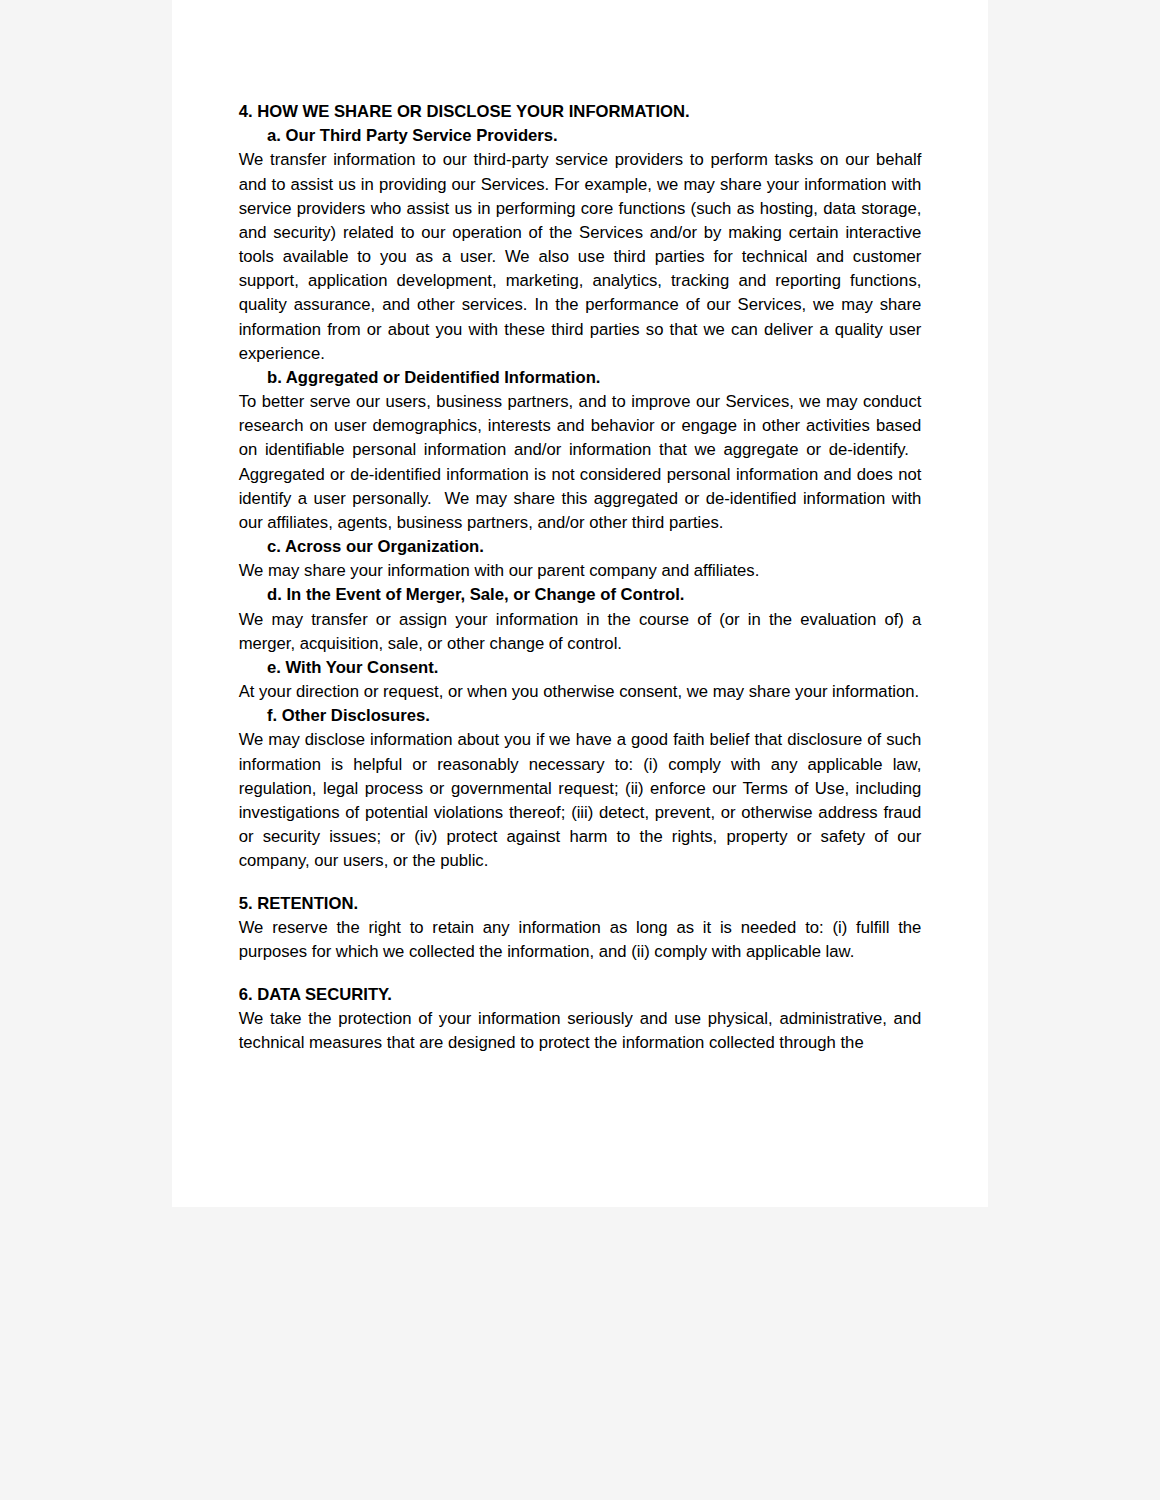How we share or disclose your information.
Our Third Party Service Providers.
We transfer information to our third-party service providers to perform tasks on our behalf and to assist us in providing our Services. For example, we may share your information with service providers who assist us in performing core functions (such as hosting, data storage, and security) related to our operation of the Services and/or by making certain interactive tools available to you as a user. We also use third parties for technical and customer support, application development, marketing, analytics, tracking and reporting functions, quality assurance, and other services. In the performance of our Services, we may share information from or about you with these third parties so that we can deliver a quality user experience.
Aggregated or Deidentified Information.
To better serve our users, business partners, and to improve our Services, we may conduct research on user demographics, interests and behavior or engage in other activities based on identifiable personal information and/or information that we aggregate or de-identify. Aggregated or de-identified information is not considered personal information and does not identify a user personally. We may share this aggregated or de-identified information with our affiliates, agents, business partners, and/or other third parties.
Across our Organization.
We may share your information with our parent company and affiliates.
In the Event of Merger, Sale, or Change of Control.
We may transfer or assign your information in the course of (or in the evaluation of) a merger, acquisition, sale, or other change of control.
With Your Consent.
At your direction or request, or when you otherwise consent, we may share your information.
Other Disclosures.
We may disclose information about you if we have a good faith belief that disclosure of such information is helpful or reasonably necessary to: (i) comply with any applicable law, regulation, legal process or governmental request; (ii) enforce our Terms of Use, including investigations of potential violations thereof; (iii) detect, prevent, or otherwise address fraud or security issues; or (iv) protect against harm to the rights, property or safety of our company, our users, or the public.
Retention.
We reserve the right to retain any information as long as it is needed to: (i) fulfill the purposes for which we collected the information, and (ii) comply with applicable law.
Data Security.
We take the protection of your information seriously and use physical, administrative, and technical measures that are designed to protect the information collected through the